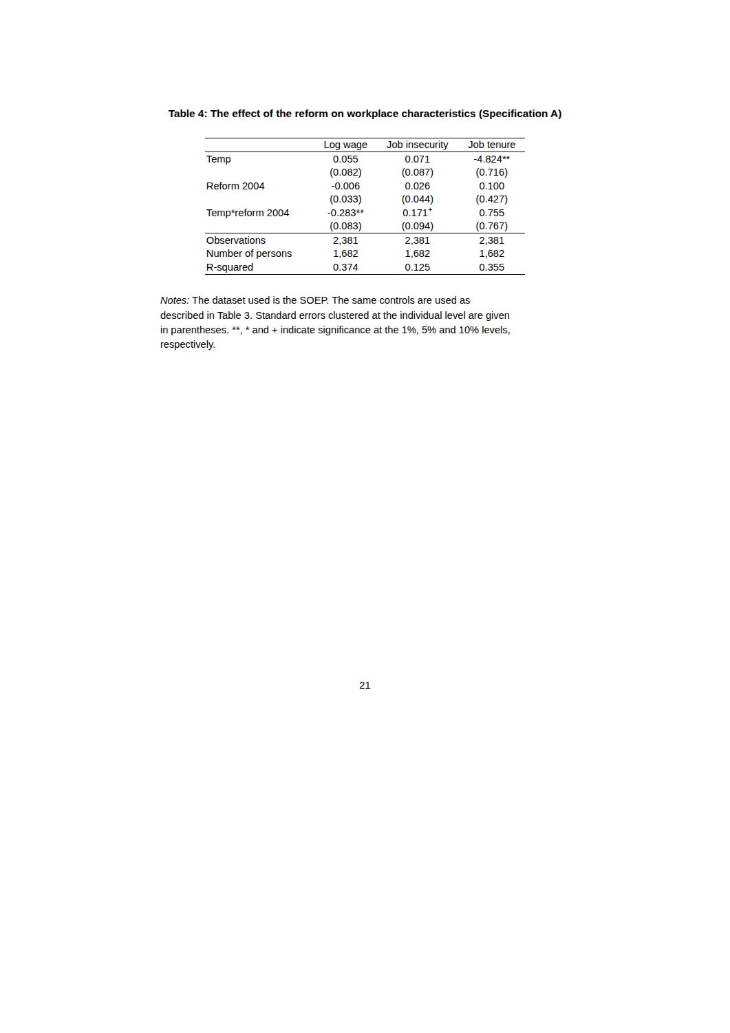Table 4: The effect of the reform on workplace characteristics (Specification A)
| | Log wage | Job insecurity | Job tenure |
| --- | --- | --- | --- |
| Temp | 0.055 | 0.071 | -4.824** |
| | (0.082) | (0.087) | (0.716) |
| Reform 2004 | -0.006 | 0.026 | 0.100 |
| | (0.033) | (0.044) | (0.427) |
| Temp*reform 2004 | -0.283** | 0.171 + | 0.755 |
| | (0.083) | (0.094) | (0.767) |
| Observations | 2,381 | 2,381 | 2,381 |
| Number of persons | 1,682 | 1,682 | 1,682 |
| R-squared | 0.374 | 0.125 | 0.355 |
Notes: The dataset used is the SOEP. The same controls are used as described in Table 3. Standard errors clustered at the individual level are given in parentheses. **, * and + indicate significance at the 1%, 5% and 10% levels, respectively.
21